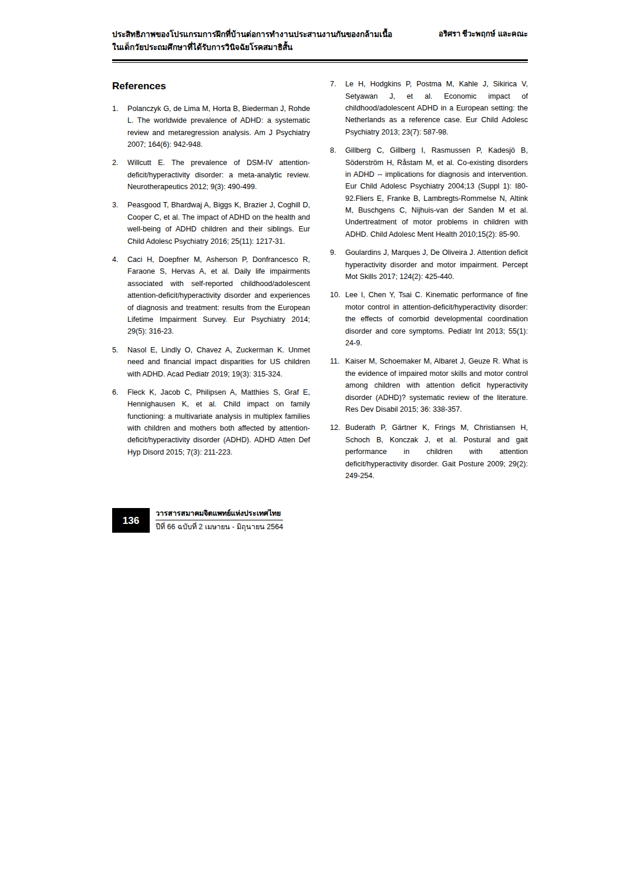ประสิทธิภาพของโปรแกรมการฝึกที่บ้านต่อการทำงานประสานงานกันของกล้ามเนื้อ
ในเด็กวัยประถมศึกษาที่ได้รับการวินิจฉัยโรคสมาธิสั้น
อริศรา ชีวะพฤกษ์ และคณะ
References
1. Polanczyk G, de Lima M, Horta B, Biederman J, Rohde L. The worldwide prevalence of ADHD: a systematic review and metaregression analysis. Am J Psychiatry 2007; 164(6): 942-948.
2. Willcutt E. The prevalence of DSM-IV attention-deficit/hyperactivity disorder: a meta-analytic review. Neurotherapeutics 2012; 9(3): 490-499.
3. Peasgood T, Bhardwaj A, Biggs K, Brazier J, Coghill D, Cooper C, et al. The impact of ADHD on the health and well-being of ADHD children and their siblings. Eur Child Adolesc Psychiatry 2016; 25(11): 1217-31.
4. Caci H, Doepfner M, Asherson P, Donfrancesco R, Faraone S, Hervas A, et al. Daily life impairments associated with self-reported childhood/adolescent attention-deficit/hyperactivity disorder and experiences of diagnosis and treatment: results from the European Lifetime Impairment Survey. Eur Psychiatry 2014; 29(5): 316-23.
5. Nasol E, Lindly O, Chavez A, Zuckerman K. Unmet need and financial impact disparities for US children with ADHD. Acad Pediatr 2019; 19(3): 315-324.
6. Fleck K, Jacob C, Philipsen A, Matthies S, Graf E, Hennighausen K, et al. Child impact on family functioning: a multivariate analysis in multiplex families with children and mothers both affected by attention-deficit/hyperactivity disorder (ADHD). ADHD Atten Def Hyp Disord 2015; 7(3): 211-223.
7. Le H, Hodgkins P, Postma M, Kahle J, Sikirica V, Setyawan J, et al. Economic impact of childhood/adolescent ADHD in a European setting: the Netherlands as a reference case. Eur Child Adolesc Psychiatry 2013; 23(7): 587-98.
8. Gillberg C, Gillberg I, Rasmussen P, Kadesjö B, Söderström H, Råstam M, et al. Co-existing disorders in ADHD -- implications for diagnosis and intervention. Eur Child Adolesc Psychiatry 2004;13 (Suppl 1): I80-92.Fliers E, Franke B, Lambregts-Rommelse N, Altink M, Buschgens C, Nijhuis-van der Sanden M et al. Undertreatment of motor problems in children with ADHD. Child Adolesc Ment Health 2010;15(2): 85-90.
9. Goulardins J, Marques J, De Oliveira J. Attention deficit hyperactivity disorder and motor impairment. Percept Mot Skills 2017; 124(2): 425-440.
10. Lee I, Chen Y, Tsai C. Kinematic performance of fine motor control in attention-deficit/hyperactivity disorder: the effects of comorbid developmental coordination disorder and core symptoms. Pediatr Int 2013; 55(1): 24-9.
11. Kaiser M, Schoemaker M, Albaret J, Geuze R. What is the evidence of impaired motor skills and motor control among children with attention deficit hyperactivity disorder (ADHD)? systematic review of the literature. Res Dev Disabil 2015; 36: 338-357.
12. Buderath P, Gärtner K, Frings M, Christiansen H, Schoch B, Konczak J, et al. Postural and gait performance in children with attention deficit/hyperactivity disorder. Gait Posture 2009; 29(2): 249-254.
136
วารสารสมาคมจิตแพทย์แห่งประเทศไทย ปีที่ 66 ฉบับที่ 2 เมษายน - มิถุนายน 2564